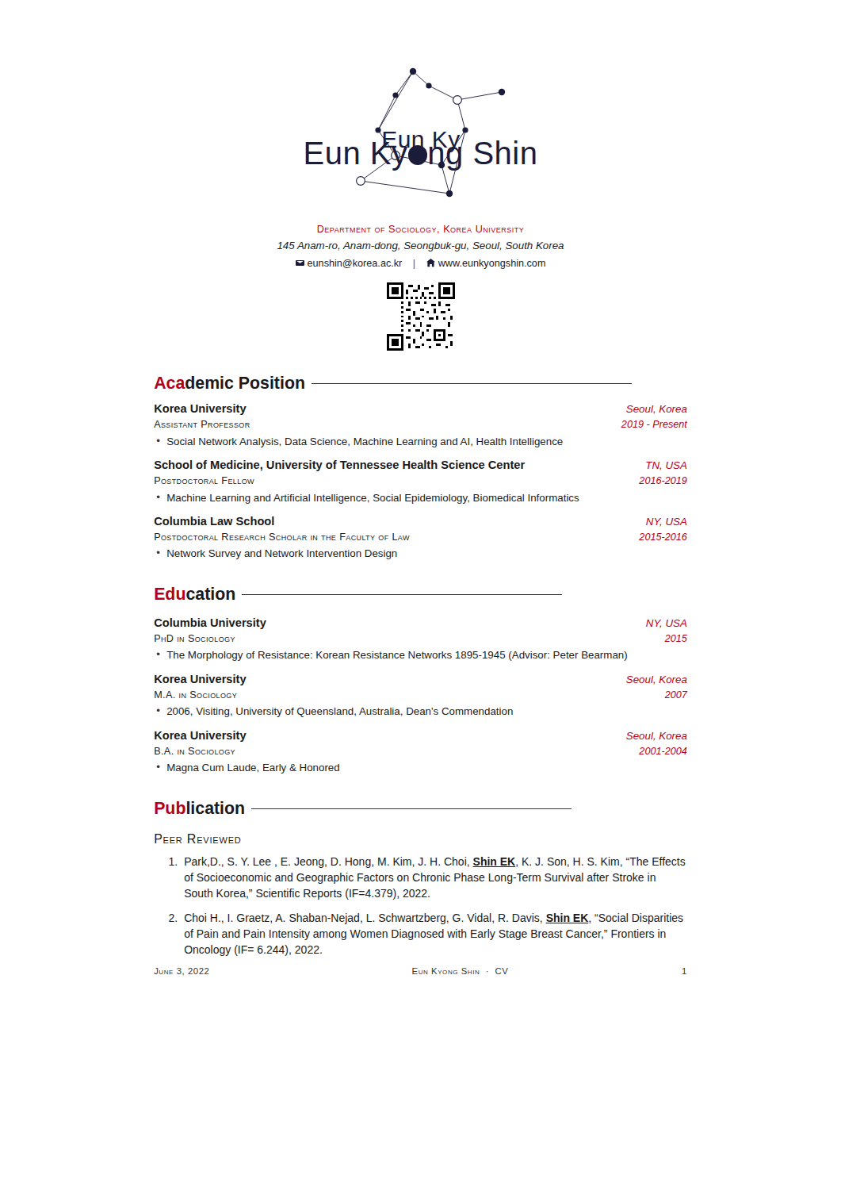Eun Ky x
Eun Ky ng Shin
Department of Sociology, Korea University
145 Anam-ro, Anam-dong, Seongbuk-gu, Seoul, South Korea
eunshin@korea.ac.kr | www.eunkyongshin.com
Academic Position
Korea University Seoul, Korea
Assistant Professor 2019 - Present
Social Network Analysis, Data Science, Machine Learning and AI, Health Intelligence
School of Medicine, University of Tennessee Health Science Center TN, USA
Postdoctoral Fellow 2016-2019
Machine Learning and Artificial Intelligence, Social Epidemiology, Biomedical Informatics
Columbia Law School NY, USA
Postdoctoral Research Scholar in the Faculty of Law 2015-2016
Network Survey and Network Intervention Design
Education
Columbia University NY, USA
PhD in Sociology 2015
The Morphology of Resistance: Korean Resistance Networks 1895-1945 (Advisor: Peter Bearman)
Korea University Seoul, Korea
M.A. in Sociology 2007
2006, Visiting, University of Queensland, Australia, Dean's Commendation
Korea University Seoul, Korea
B.A. in Sociology 2001-2004
Magna Cum Laude, Early & Honored
Publication
Peer Reviewed
Park,D., S. Y. Lee , E. Jeong, D. Hong, M. Kim, J. H. Choi, Shin EK, K. J. Son, H. S. Kim, “The Effects of Socioeconomic and Geographic Factors on Chronic Phase Long-Term Survival after Stroke in South Korea,” Scientific Reports (IF=4.379), 2022.
Choi H., I. Graetz, A. Shaban-Nejad, L. Schwartzberg, G. Vidal, R. Davis, Shin EK, “Social Disparities of Pain and Pain Intensity among Women Diagnosed with Early Stage Breast Cancer,” Frontiers in Oncology (IF= 6.244), 2022.
June 3, 2022
Eun Kyong Shin · CV
1